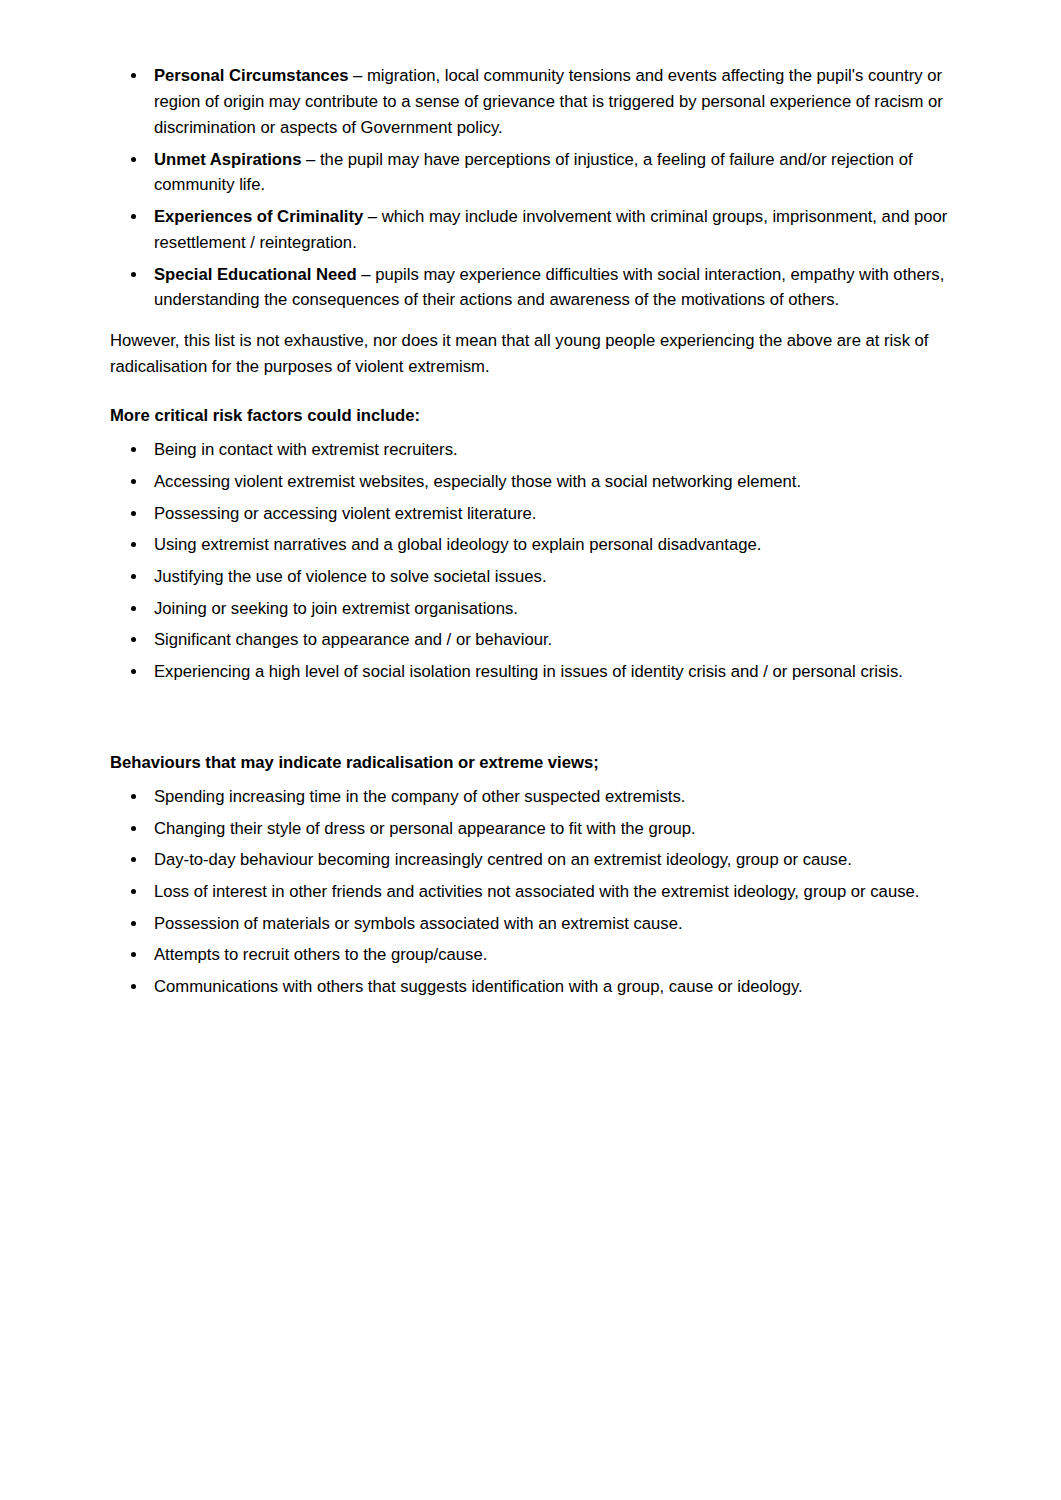Personal Circumstances – migration, local community tensions and events affecting the pupil's country or region of origin may contribute to a sense of grievance that is triggered by personal experience of racism or discrimination or aspects of Government policy.
Unmet Aspirations – the pupil may have perceptions of injustice, a feeling of failure and/or rejection of community life.
Experiences of Criminality – which may include involvement with criminal groups, imprisonment, and poor resettlement / reintegration.
Special Educational Need – pupils may experience difficulties with social interaction, empathy with others, understanding the consequences of their actions and awareness of the motivations of others.
However, this list is not exhaustive, nor does it mean that all young people experiencing the above are at risk of radicalisation for the purposes of violent extremism.
More critical risk factors could include:
Being in contact with extremist recruiters.
Accessing violent extremist websites, especially those with a social networking element.
Possessing or accessing violent extremist literature.
Using extremist narratives and a global ideology to explain personal disadvantage.
Justifying the use of violence to solve societal issues.
Joining or seeking to join extremist organisations.
Significant changes to appearance and / or behaviour.
Experiencing a high level of social isolation resulting in issues of identity crisis and / or personal crisis.
Behaviours that may indicate radicalisation or extreme views;
Spending increasing time in the company of other suspected extremists.
Changing their style of dress or personal appearance to fit with the group.
Day-to-day behaviour becoming increasingly centred on an extremist ideology, group or cause.
Loss of interest in other friends and activities not associated with the extremist ideology, group or cause.
Possession of materials or symbols associated with an extremist cause.
Attempts to recruit others to the group/cause.
Communications with others that suggests identification with a group, cause or ideology.